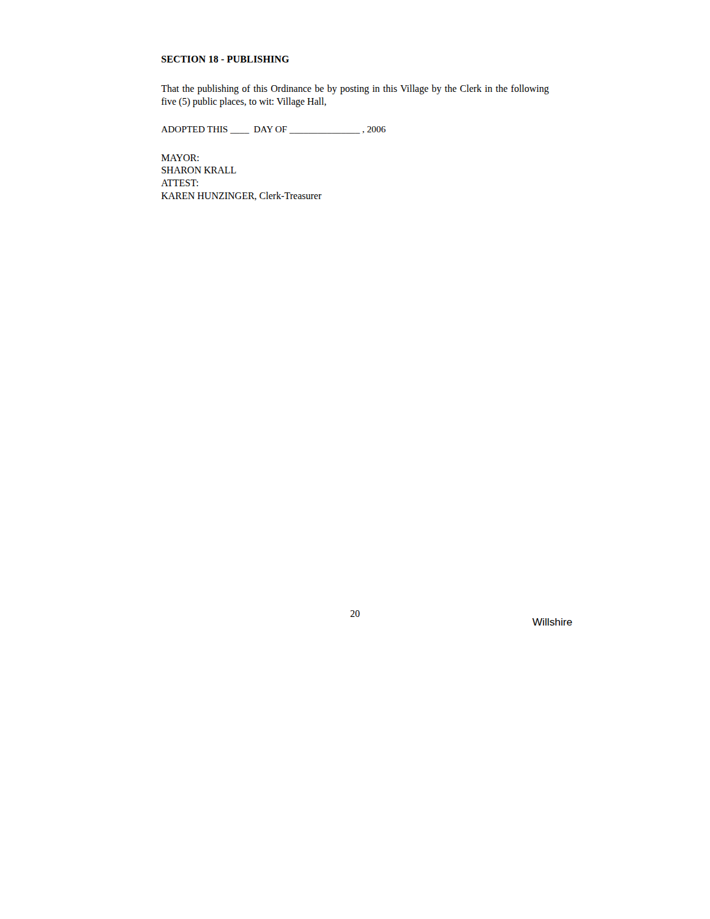SECTION 18 - PUBLISHING
That the publishing of this Ordinance be by posting in this Village by the Clerk in the following five (5) public places, to wit: Village Hall,
ADOPTED THIS ____ DAY OF _______________ , 2006
MAYOR:
SHARON KRALL
ATTEST:
KAREN HUNZINGER, Clerk-Treasurer
20
Willshire